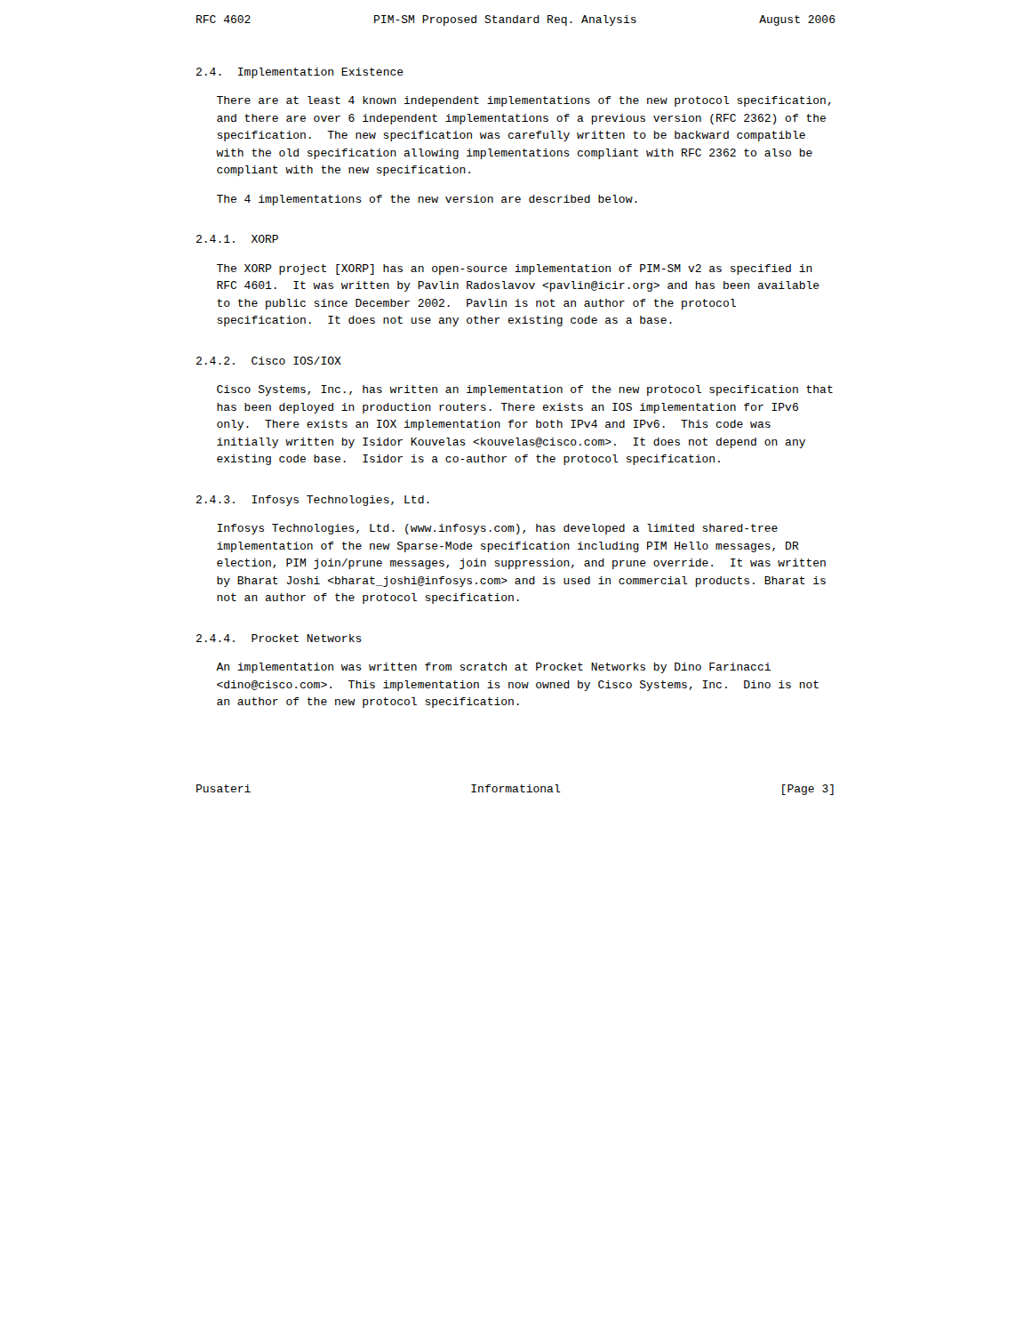RFC 4602 PIM-SM Proposed Standard Req. Analysis August 2006
2.4. Implementation Existence
There are at least 4 known independent implementations of the new protocol specification, and there are over 6 independent implementations of a previous version (RFC 2362) of the specification. The new specification was carefully written to be backward compatible with the old specification allowing implementations compliant with RFC 2362 to also be compliant with the new specification.
The 4 implementations of the new version are described below.
2.4.1. XORP
The XORP project [XORP] has an open-source implementation of PIM-SM v2 as specified in RFC 4601. It was written by Pavlin Radoslavov <pavlin@icir.org> and has been available to the public since December 2002. Pavlin is not an author of the protocol specification. It does not use any other existing code as a base.
2.4.2. Cisco IOS/IOX
Cisco Systems, Inc., has written an implementation of the new protocol specification that has been deployed in production routers. There exists an IOS implementation for IPv6 only. There exists an IOX implementation for both IPv4 and IPv6. This code was initially written by Isidor Kouvelas <kouvelas@cisco.com>. It does not depend on any existing code base. Isidor is a co-author of the protocol specification.
2.4.3. Infosys Technologies, Ltd.
Infosys Technologies, Ltd. (www.infosys.com), has developed a limited shared-tree implementation of the new Sparse-Mode specification including PIM Hello messages, DR election, PIM join/prune messages, join suppression, and prune override. It was written by Bharat Joshi <bharat_joshi@infosys.com> and is used in commercial products. Bharat is not an author of the protocol specification.
2.4.4. Procket Networks
An implementation was written from scratch at Procket Networks by Dino Farinacci <dino@cisco.com>. This implementation is now owned by Cisco Systems, Inc. Dino is not an author of the new protocol specification.
Pusateri Informational [Page 3]